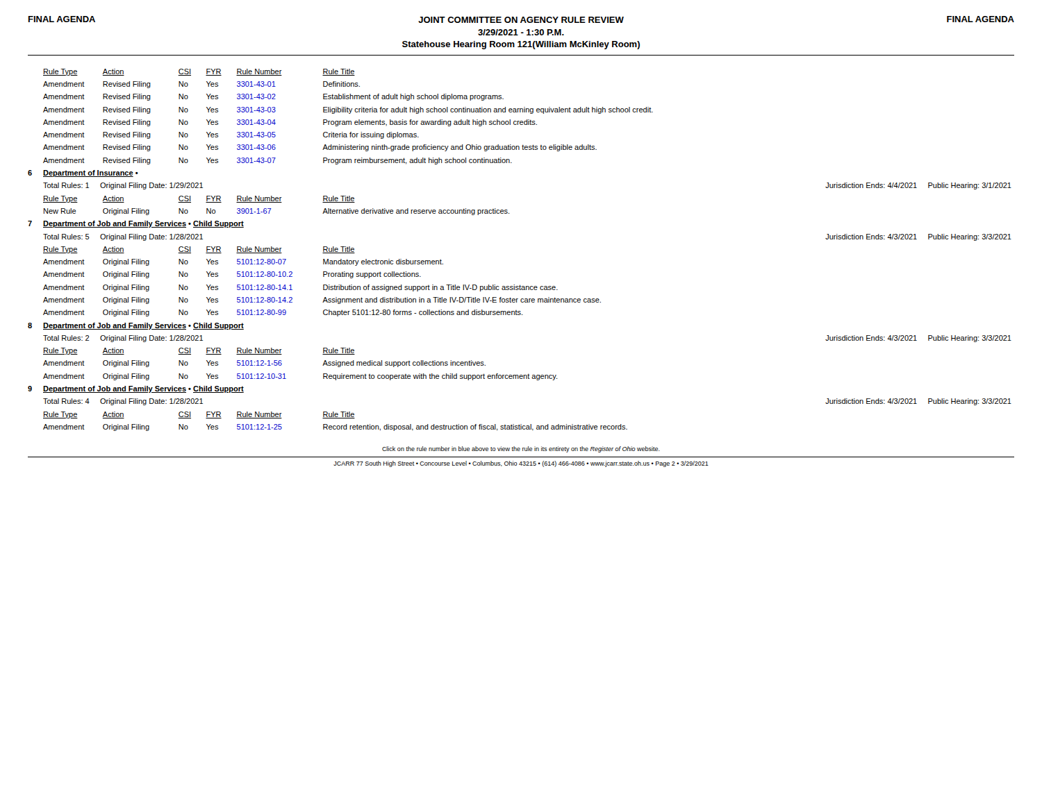| FINAL AGENDA | JOINT COMMITTEE ON AGENCY RULE REVIEW 3/29/2021 - 1:30 P.M. Statehouse Hearing Room 121(William McKinley Room) | FINAL AGENDA |
| | Rule Type | Action | CSI | FYR | Rule Number | Rule Title |
| | Amendment | Revised Filing | No | Yes | 3301-43-01 | Definitions. |
| | Amendment | Revised Filing | No | Yes | 3301-43-02 | Establishment of adult high school diploma programs. |
| | Amendment | Revised Filing | No | Yes | 3301-43-03 | Eligibility criteria for adult high school continuation and earning equivalent adult high school credit. |
| | Amendment | Revised Filing | No | Yes | 3301-43-04 | Program elements, basis for awarding adult high school credits. |
| | Amendment | Revised Filing | No | Yes | 3301-43-05 | Criteria for issuing diplomas. |
| | Amendment | Revised Filing | No | Yes | 3301-43-06 | Administering ninth-grade proficiency and Ohio graduation tests to eligible adults. |
| | Amendment | Revised Filing | No | Yes | 3301-43-07 | Program reimbursement, adult high school continuation. |
| 6 | Department of Insurance • |
| | Total Rules: 1 Original Filing Date: 1/29/2021 | Jurisdiction Ends: 4/4/2021 Public Hearing: 3/1/2021 |
| | Rule Type | Action | CSI | FYR | Rule Number | Rule Title |
| | New Rule | Original Filing | No | No | 3901-1-67 | Alternative derivative and reserve accounting practices. |
| 7 | Department of Job and Family Services • Child Support |
| | Total Rules: 5 Original Filing Date: 1/28/2021 | Jurisdiction Ends: 4/3/2021 Public Hearing: 3/3/2021 |
| | Rule Type | Action | CSI | FYR | Rule Number | Rule Title |
| | Amendment | Original Filing | No | Yes | 5101:12-80-07 | Mandatory electronic disbursement. |
| | Amendment | Original Filing | No | Yes | 5101:12-80-10.2 | Prorating support collections. |
| | Amendment | Original Filing | No | Yes | 5101:12-80-14.1 | Distribution of assigned support in a Title IV-D public assistance case. |
| | Amendment | Original Filing | No | Yes | 5101:12-80-14.2 | Assignment and distribution in a Title IV-D/Title IV-E foster care maintenance case. |
| | Amendment | Original Filing | No | Yes | 5101:12-80-99 | Chapter 5101:12-80 forms - collections and disbursements. |
| 8 | Department of Job and Family Services • Child Support |
| | Total Rules: 2 Original Filing Date: 1/28/2021 | Jurisdiction Ends: 4/3/2021 Public Hearing: 3/3/2021 |
| | Rule Type | Action | CSI | FYR | Rule Number | Rule Title |
| | Amendment | Original Filing | No | Yes | 5101:12-1-56 | Assigned medical support collections incentives. |
| | Amendment | Original Filing | No | Yes | 5101:12-10-31 | Requirement to cooperate with the child support enforcement agency. |
| 9 | Department of Job and Family Services • Child Support |
| | Total Rules: 4 Original Filing Date: 1/28/2021 | Jurisdiction Ends: 4/3/2021 Public Hearing: 3/3/2021 |
| | Rule Type | Action | CSI | FYR | Rule Number | Rule Title |
| | Amendment | Original Filing | No | Yes | 5101:12-1-25 | Record retention, disposal, and destruction of fiscal, statistical, and administrative records. |
Click on the rule number in blue above to view the rule in its entirety on the Register of Ohio website.
JCARR 77 South High Street • Concourse Level • Columbus, Ohio 43215 • (614) 466-4086 • www.jcarr.state.oh.us • Page 2 • 3/29/2021